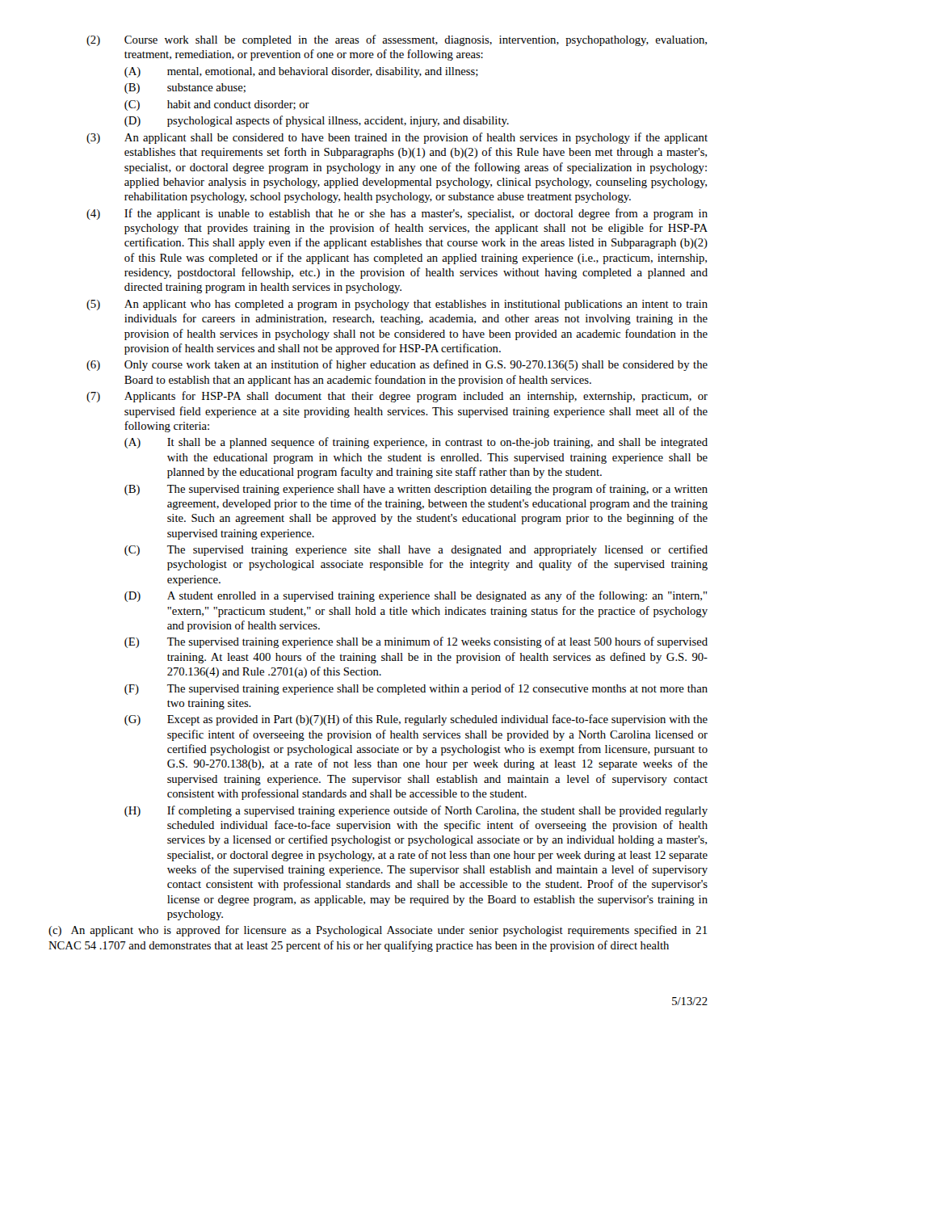(2)
Course work shall be completed in the areas of assessment, diagnosis, intervention, psychopathology, evaluation, treatment, remediation, or prevention of one or more of the following areas:
(A)
mental, emotional, and behavioral disorder, disability, and illness;
(B)
substance abuse;
(C)
habit and conduct disorder; or
(D)
psychological aspects of physical illness, accident, injury, and disability.
(3)
An applicant shall be considered to have been trained in the provision of health services in psychology if the applicant establishes that requirements set forth in Subparagraphs (b)(1) and (b)(2) of this Rule have been met through a master's, specialist, or doctoral degree program in psychology in any one of the following areas of specialization in psychology: applied behavior analysis in psychology, applied developmental psychology, clinical psychology, counseling psychology, rehabilitation psychology, school psychology, health psychology, or substance abuse treatment psychology.
(4)
If the applicant is unable to establish that he or she has a master's, specialist, or doctoral degree from a program in psychology that provides training in the provision of health services, the applicant shall not be eligible for HSP-PA certification. This shall apply even if the applicant establishes that course work in the areas listed in Subparagraph (b)(2) of this Rule was completed or if the applicant has completed an applied training experience (i.e., practicum, internship, residency, postdoctoral fellowship, etc.) in the provision of health services without having completed a planned and directed training program in health services in psychology.
(5)
An applicant who has completed a program in psychology that establishes in institutional publications an intent to train individuals for careers in administration, research, teaching, academia, and other areas not involving training in the provision of health services in psychology shall not be considered to have been provided an academic foundation in the provision of health services and shall not be approved for HSP-PA certification.
(6)
Only course work taken at an institution of higher education as defined in G.S. 90-270.136(5) shall be considered by the Board to establish that an applicant has an academic foundation in the provision of health services.
(7)
Applicants for HSP-PA shall document that their degree program included an internship, externship, practicum, or supervised field experience at a site providing health services. This supervised training experience shall meet all of the following criteria:
(A)
It shall be a planned sequence of training experience, in contrast to on-the-job training, and shall be integrated with the educational program in which the student is enrolled. This supervised training experience shall be planned by the educational program faculty and training site staff rather than by the student.
(B)
The supervised training experience shall have a written description detailing the program of training, or a written agreement, developed prior to the time of the training, between the student's educational program and the training site. Such an agreement shall be approved by the student's educational program prior to the beginning of the supervised training experience.
(C)
The supervised training experience site shall have a designated and appropriately licensed or certified psychologist or psychological associate responsible for the integrity and quality of the supervised training experience.
(D)
A student enrolled in a supervised training experience shall be designated as any of the following: an "intern," "extern," "practicum student," or shall hold a title which indicates training status for the practice of psychology and provision of health services.
(E)
The supervised training experience shall be a minimum of 12 weeks consisting of at least 500 hours of supervised training. At least 400 hours of the training shall be in the provision of health services as defined by G.S. 90-270.136(4) and Rule .2701(a) of this Section.
(F)
The supervised training experience shall be completed within a period of 12 consecutive months at not more than two training sites.
(G)
Except as provided in Part (b)(7)(H) of this Rule, regularly scheduled individual face-to-face supervision with the specific intent of overseeing the provision of health services shall be provided by a North Carolina licensed or certified psychologist or psychological associate or by a psychologist who is exempt from licensure, pursuant to G.S. 90-270.138(b), at a rate of not less than one hour per week during at least 12 separate weeks of the supervised training experience. The supervisor shall establish and maintain a level of supervisory contact consistent with professional standards and shall be accessible to the student.
(H)
If completing a supervised training experience outside of North Carolina, the student shall be provided regularly scheduled individual face-to-face supervision with the specific intent of overseeing the provision of health services by a licensed or certified psychologist or psychological associate or by an individual holding a master's, specialist, or doctoral degree in psychology, at a rate of not less than one hour per week during at least 12 separate weeks of the supervised training experience. The supervisor shall establish and maintain a level of supervisory contact consistent with professional standards and shall be accessible to the student. Proof of the supervisor's license or degree program, as applicable, may be required by the Board to establish the supervisor's training in psychology.
(c) An applicant who is approved for licensure as a Psychological Associate under senior psychologist requirements specified in 21 NCAC 54 .1707 and demonstrates that at least 25 percent of his or her qualifying practice has been in the provision of direct health
5/13/22